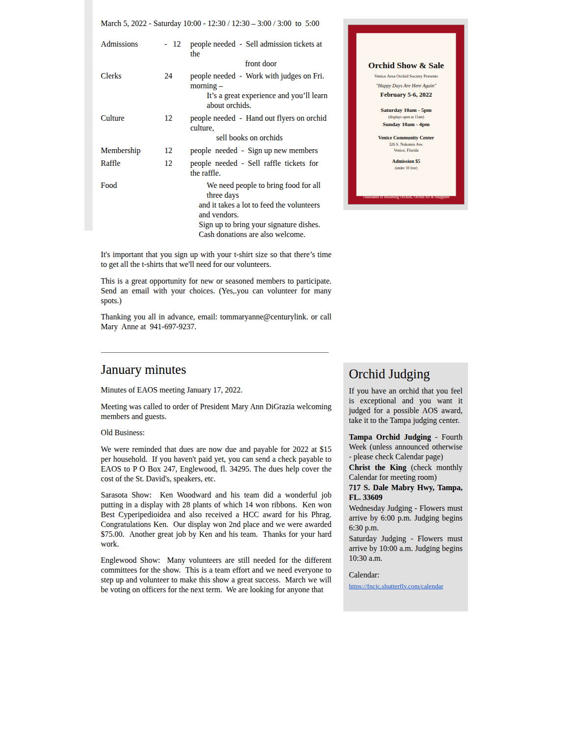March 5, 2022 - Saturday 10:00 - 12:30 / 12:30 – 3:00 / 3:00 to 5:00
| Admissions | - 12 | people needed - Sell admission tickets at the front door |
| Clerks | 24 | people needed - Work with judges on Fri. morning – It’s a great experience and you’ll learn about orchids. |
| Culture | 12 | people needed - Hand out flyers on orchid culture, sell books on orchids |
| Membership | 12 | people needed - Sign up new members |
| Raffle | 12 | people needed - Sell raffle tickets for the raffle. |
| Food | | We need people to bring food for all three days and it takes a lot to feed the volunteers and vendors. Sign up to bring your signature dishes. Cash donations are also welcome. |
It's important that you sign up with your t-shirt size so that there’s time to get all the t-shirts that we'll need for our volunteers.
This is a great opportunity for new or seasoned members to participate. Send an email with your choices. (Yes,.you can volunteer for many spots.)
Thanking you all in advance, email: tommaryanne@centurylink. or call Mary Anne at 941-697-9237.
January minutes
Minutes of EAOS meeting January 17, 2022.
Meeting was called to order of President Mary Ann DiGrazia welcoming members and guests.
Old Business:
We were reminded that dues are now due and payable for 2022 at $15 per household. If you haven't paid yet, you can send a check payable to EAOS to P O Box 247, Englewood, fl. 34295. The dues help cover the cost of the St. David's, speakers, etc.
Sarasota Show: Ken Woodward and his team did a wonderful job putting in a display with 28 plants of which 14 won ribbons. Ken won Best Cyperipedioidea and also received a HCC award for his Phrag. Congratulations Ken. Our display won 2nd place and we were awarded $75.00. Another great job by Ken and his team. Thanks for your hard work.
Englewood Show: Many volunteers are still needed for the different committees for the show. This is a team effort and we need everyone to step up and volunteer to make this show a great success. March we will be voting on officers for the next term. We are looking for anyone that
Orchid Judging
If you have an orchid that you feel is exceptional and you want it judged for a possible AOS award, take it to the Tampa judging center.
Tampa Orchid Judging - Fourth Week (unless announced otherwise - please check Calendar page)
Christ the King (check monthly Calendar for meeting room)
717 S. Dale Mabry Hwy, Tampa, FL. 33609
Wednesday Judging - Flowers must arrive by 6:00 p.m. Judging begins 6:30 p.m.
Saturday Judging - Flowers must arrive by 10:00 a.m. Judging begins 10:30 a.m.
Calendar:
https://fncjc.shutterfly.com/calendar